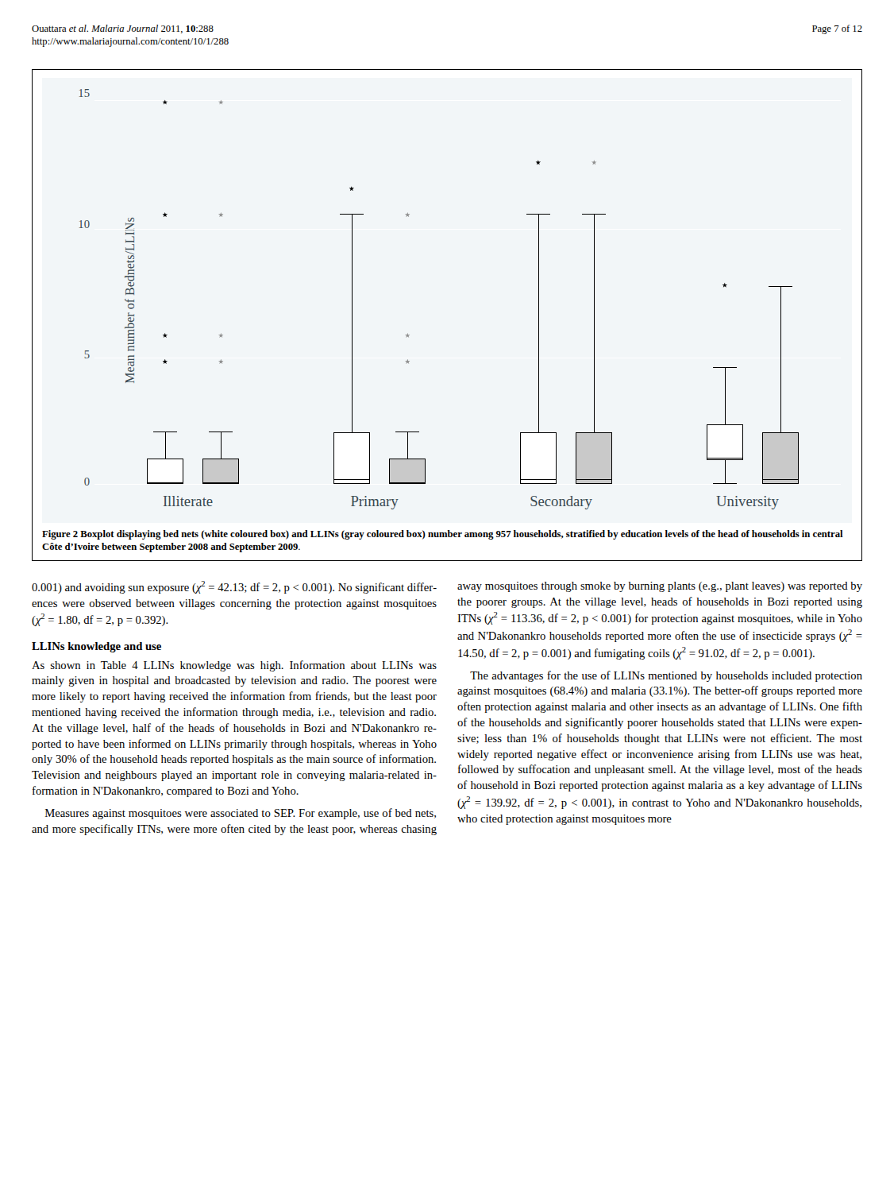Ouattara et al. Malaria Journal 2011, 10:288
http://www.malariajournal.com/content/10/1/288
Page 7 of 12
Mean number of Bednets/LLINs
15 10 5 0
Illiterate
Primary
Secondary
University
Figure 2 Boxplot displaying bed nets (white coloured box) and LLINs (gray coloured box) number among 957 households, stratified by education levels of the head of households in central Côte d’Ivoire between September 2008 and September 2009.
0.001) and avoiding sun exposure (χ 2 = 42.13; df = 2, p < 0.001). No significant differences were observed between villages concerning the protection against mosquitoes (χ 2 = 1.80, df = 2, p = 0.392).
LLINs knowledge and use
As shown in Table 4 LLINs knowledge was high. Information about LLINs was mainly given in hospital and broadcasted by television and radio. The poorest were more likely to report having received the information from friends, but the least poor mentioned having received the information through media, i.e., television and radio. At the village level, half of the heads of households in Bozi and N'Dakonankro reported to have been informed on LLINs primarily through hospitals, whereas in Yoho only 30% of the household heads reported hospitals as the main source of information. Television and neighbours played an important role in conveying malaria-related information in N'Dakonankro, compared to Bozi and Yoho.
Measures against mosquitoes were associated to SEP. For example, use of bed nets, and more specifically ITNs, were more often cited by the least poor, whereas chasing away mosquitoes through smoke by burning plants (e.g., plant leaves) was reported by the poorer groups. At the village level, heads of households in Bozi reported using ITNs (χ 2 = 113.36, df = 2, p < 0.001) for protection against mosquitoes, while in Yoho and N'Dakonankro households reported more often the use of insecticide sprays (χ 2 = 14.50, df = 2, p = 0.001) and fumigating coils (χ 2 = 91.02, df = 2, p = 0.001).
The advantages for the use of LLINs mentioned by households included protection against mosquitoes (68.4%) and malaria (33.1%). The better-off groups reported more often protection against malaria and other insects as an advantage of LLINs. One fifth of the households and significantly poorer households stated that LLINs were expensive; less than 1% of households thought that LLINs were not efficient. The most widely reported negative effect or inconvenience arising from LLINs use was heat, followed by suffocation and unpleasant smell. At the village level, most of the heads of household in Bozi reported protection against malaria as a key advantage of LLINs (χ 2 = 139.92, df = 2, p < 0.001), in contrast to Yoho and N'Dakonankro households, who cited protection against mosquitoes more